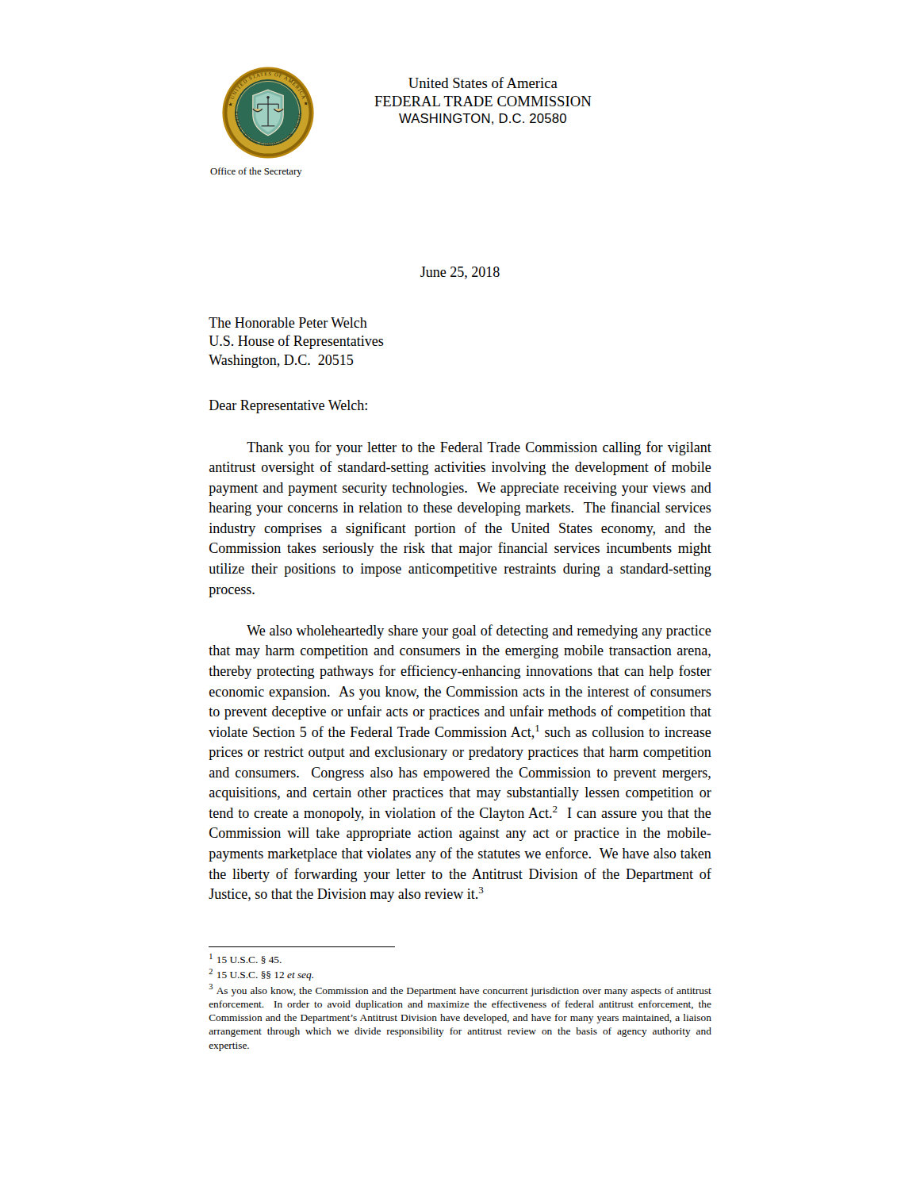★ UNITED STATES OF AMERICA ★ FEDERAL TRADE COMMISSION · MCMXV
United States of America
FEDERAL TRADE COMMISSION
WASHINGTON, D.C. 20580
Office of the Secretary
June 25, 2018
The Honorable Peter Welch
U.S. House of Representatives
Washington, D.C. 20515
Dear Representative Welch:
Thank you for your letter to the Federal Trade Commission calling for vigilant antitrust oversight of standard-setting activities involving the development of mobile payment and payment security technologies. We appreciate receiving your views and hearing your concerns in relation to these developing markets. The financial services industry comprises a significant portion of the United States economy, and the Commission takes seriously the risk that major financial services incumbents might utilize their positions to impose anticompetitive restraints during a standard-setting process.
We also wholeheartedly share your goal of detecting and remedying any practice that may harm competition and consumers in the emerging mobile transaction arena, thereby protecting pathways for efficiency-enhancing innovations that can help foster economic expansion. As you know, the Commission acts in the interest of consumers to prevent deceptive or unfair acts or practices and unfair methods of competition that violate Section 5 of the Federal Trade Commission Act,1 such as collusion to increase prices or restrict output and exclusionary or predatory practices that harm competition and consumers. Congress also has empowered the Commission to prevent mergers, acquisitions, and certain other practices that may substantially lessen competition or tend to create a monopoly, in violation of the Clayton Act.2 I can assure you that the Commission will take appropriate action against any act or practice in the mobile-payments marketplace that violates any of the statutes we enforce. We have also taken the liberty of forwarding your letter to the Antitrust Division of the Department of Justice, so that the Division may also review it.3
1 15 U.S.C. § 45.
2 15 U.S.C. §§ 12 et seq.
3 As you also know, the Commission and the Department have concurrent jurisdiction over many aspects of antitrust enforcement. In order to avoid duplication and maximize the effectiveness of federal antitrust enforcement, the Commission and the Department’s Antitrust Division have developed, and have for many years maintained, a liaison arrangement through which we divide responsibility for antitrust review on the basis of agency authority and expertise.